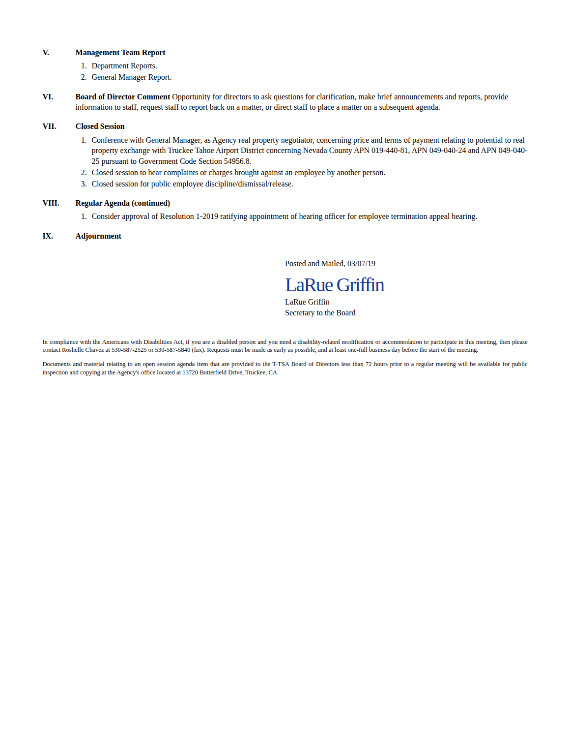V.
Management Team Report
Department Reports.
General Manager Report.
VI.
Board of Director Comment Opportunity for directors to ask questions for clarification, make brief announcements and reports, provide information to staff, request staff to report back on a matter, or direct staff to place a matter on a subsequent agenda.
VII.
Closed Session
Conference with General Manager, as Agency real property negotiator, concerning price and terms of payment relating to potential to real property exchange with Truckee Tahoe Airport District concerning Nevada County APN 019-440-81, APN 049-040-24 and APN 049-040-25 pursuant to Government Code Section 54956.8.
Closed session to hear complaints or charges brought against an employee by another person.
Closed session for public employee discipline/dismissal/release.
VIII.
Regular Agenda (continued)
Consider approval of Resolution 1-2019 ratifying appointment of hearing officer for employee termination appeal hearing.
IX.
Adjournment
Posted and Mailed, 03/07/19
LaRue Griffin
LaRue Griffin
Secretary to the Board
In compliance with the Americans with Disabilities Act, if you are a disabled person and you need a disability-related modification or accommodation to participate in this meeting, then please contact Roshelle Chavez at 530-587-2525 or 530-587-5840 (fax). Requests must be made as early as possible, and at least one-full business day before the start of the meeting.
Documents and material relating to an open session agenda item that are provided to the T-TSA Board of Directors less than 72 hours prior to a regular meeting will be available for public inspection and copying at the Agency's office located at 13720 Butterfield Drive, Truckee, CA.